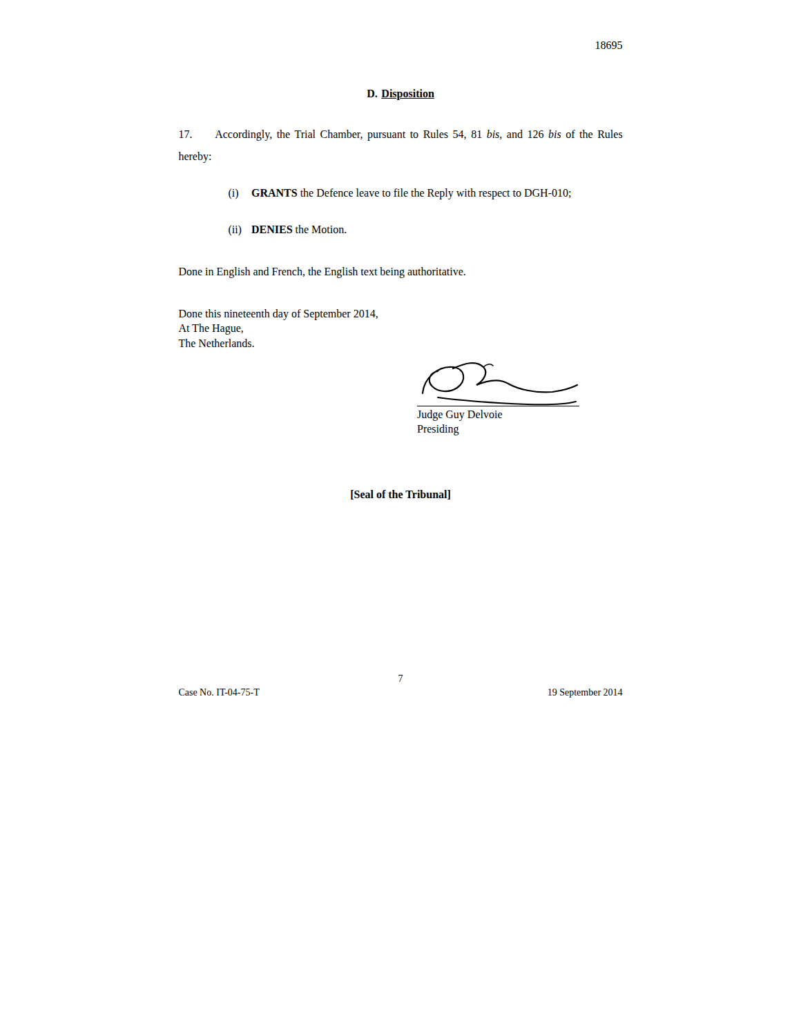18695
D. Disposition
17. Accordingly, the Trial Chamber, pursuant to Rules 54, 81 bis, and 126 bis of the Rules hereby:
(i) GRANTS the Defence leave to file the Reply with respect to DGH-010;
(ii) DENIES the Motion.
Done in English and French, the English text being authoritative.
Done this nineteenth day of September 2014,
At The Hague,
The Netherlands.
Judge Guy Delvoie
Presiding
[Seal of the Tribunal]
7
Case No. IT-04-75-T 19 September 2014